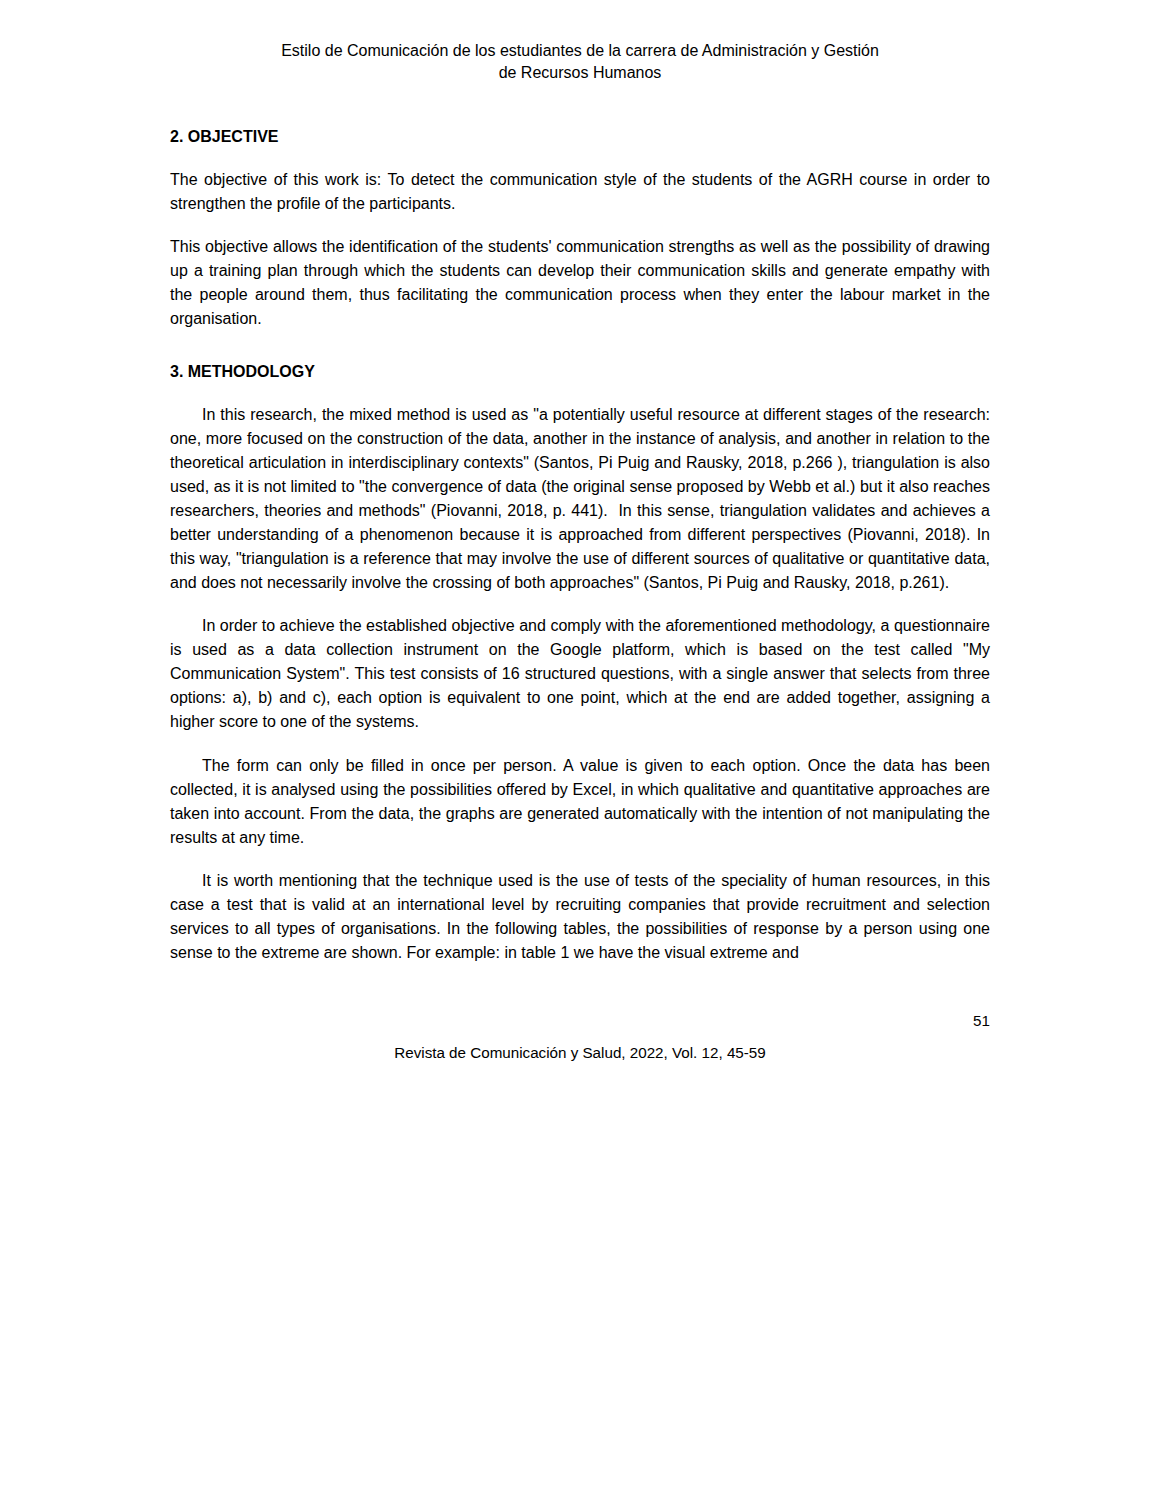Estilo de Comunicación de los estudiantes de la carrera de Administración y Gestión
de Recursos Humanos
2. OBJECTIVE
The objective of this work is: To detect the communication style of the students of the AGRH course in order to strengthen the profile of the participants.
This objective allows the identification of the students' communication strengths as well as the possibility of drawing up a training plan through which the students can develop their communication skills and generate empathy with the people around them, thus facilitating the communication process when they enter the labour market in the organisation.
3. METHODOLOGY
In this research, the mixed method is used as "a potentially useful resource at different stages of the research: one, more focused on the construction of the data, another in the instance of analysis, and another in relation to the theoretical articulation in interdisciplinary contexts" (Santos, Pi Puig and Rausky, 2018, p.266 ), triangulation is also used, as it is not limited to "the convergence of data (the original sense proposed by Webb et al.) but it also reaches researchers, theories and methods" (Piovanni, 2018, p. 441). In this sense, triangulation validates and achieves a better understanding of a phenomenon because it is approached from different perspectives (Piovanni, 2018). In this way, "triangulation is a reference that may involve the use of different sources of qualitative or quantitative data, and does not necessarily involve the crossing of both approaches" (Santos, Pi Puig and Rausky, 2018, p.261).
In order to achieve the established objective and comply with the aforementioned methodology, a questionnaire is used as a data collection instrument on the Google platform, which is based on the test called "My Communication System". This test consists of 16 structured questions, with a single answer that selects from three options: a), b) and c), each option is equivalent to one point, which at the end are added together, assigning a higher score to one of the systems.
The form can only be filled in once per person. A value is given to each option. Once the data has been collected, it is analysed using the possibilities offered by Excel, in which qualitative and quantitative approaches are taken into account. From the data, the graphs are generated automatically with the intention of not manipulating the results at any time.
It is worth mentioning that the technique used is the use of tests of the speciality of human resources, in this case a test that is valid at an international level by recruiting companies that provide recruitment and selection services to all types of organisations. In the following tables, the possibilities of response by a person using one sense to the extreme are shown. For example: in table 1 we have the visual extreme and
51
Revista de Comunicación y Salud, 2022, Vol. 12, 45-59